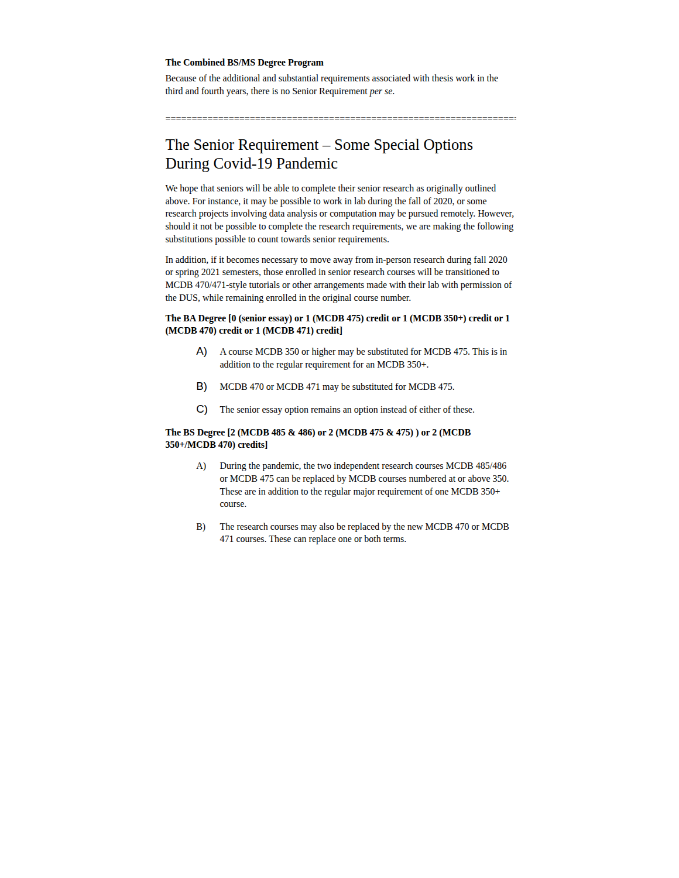The Combined BS/MS Degree Program
Because of the additional and substantial requirements associated with thesis work in the third and fourth years, there is no Senior Requirement per se.
=====================================================================
The Senior Requirement – Some Special Options During Covid-19 Pandemic
We hope that seniors will be able to complete their senior research as originally outlined above. For instance, it may be possible to work in lab during the fall of 2020, or some research projects involving data analysis or computation may be pursued remotely. However, should it not be possible to complete the research requirements, we are making the following substitutions possible to count towards senior requirements.
In addition, if it becomes necessary to move away from in-person research during fall 2020 or spring 2021 semesters, those enrolled in senior research courses will be transitioned to MCDB 470/471-style tutorials or other arrangements made with their lab with permission of the DUS, while remaining enrolled in the original course number.
The BA Degree [0 (senior essay) or 1 (MCDB 475) credit or 1 (MCDB 350+) credit or 1 (MCDB 470) credit or 1 (MCDB 471) credit]
A) A course MCDB 350 or higher may be substituted for MCDB 475. This is in addition to the regular requirement for an MCDB 350+.
B) MCDB 470 or MCDB 471 may be substituted for MCDB 475.
C) The senior essay option remains an option instead of either of these.
The BS Degree [2 (MCDB 485 & 486) or 2 (MCDB 475 & 475) ) or 2 (MCDB 350+/MCDB 470) credits]
A) During the pandemic, the two independent research courses MCDB 485/486 or MCDB 475 can be replaced by MCDB courses numbered at or above 350. These are in addition to the regular major requirement of one MCDB 350+ course.
B) The research courses may also be replaced by the new MCDB 470 or MCDB 471 courses. These can replace one or both terms.